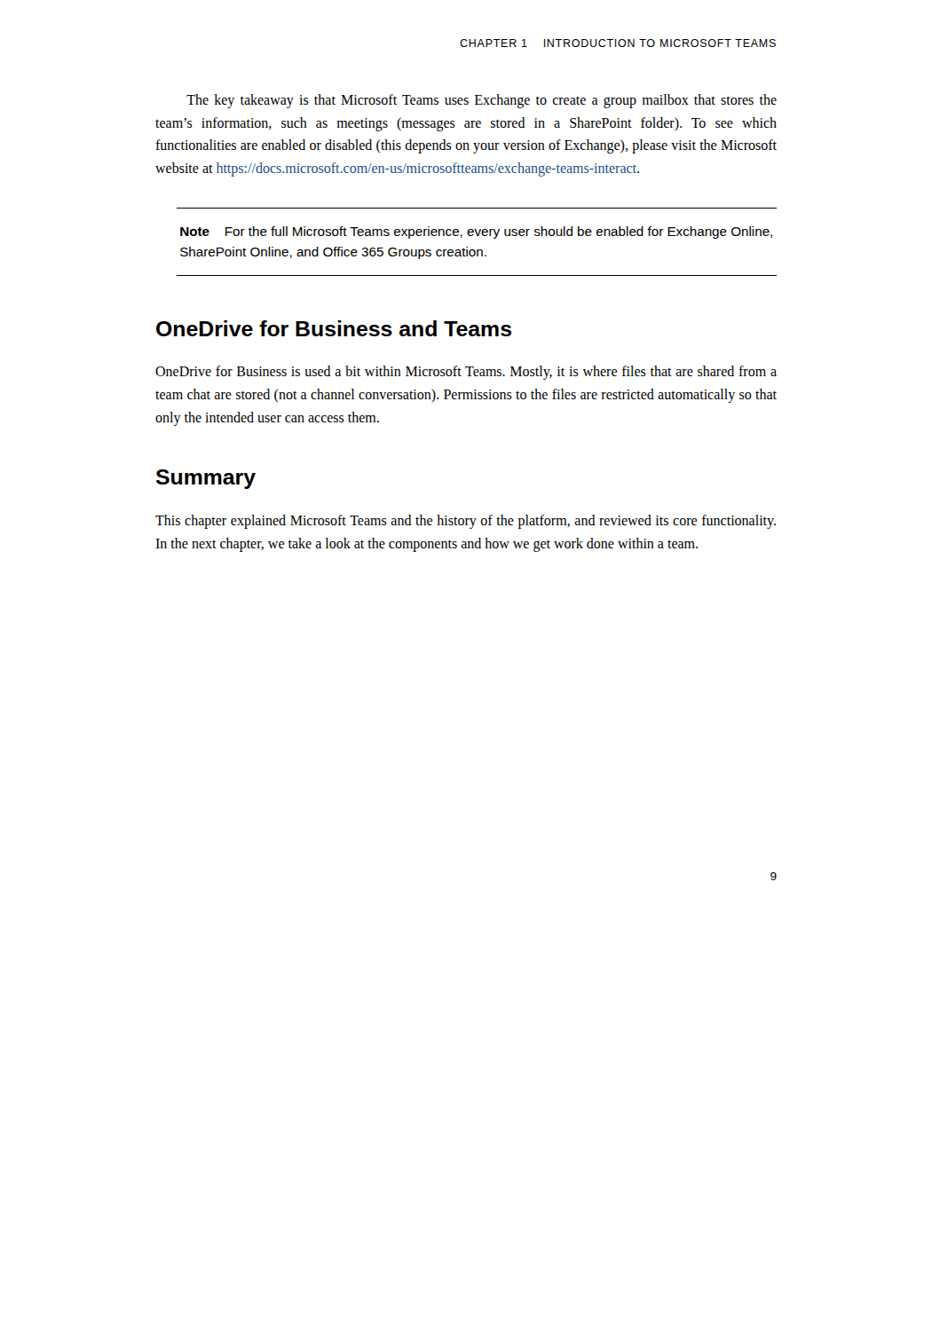CHAPTER 1 INTRODUCTION TO MICROSOFT TEAMS
The key takeaway is that Microsoft Teams uses Exchange to create a group mailbox that stores the team’s information, such as meetings (messages are stored in a SharePoint folder). To see which functionalities are enabled or disabled (this depends on your version of Exchange), please visit the Microsoft website at https://docs.microsoft.com/en-us/microsoftteams/exchange-teams-interact.
Note For the full Microsoft Teams experience, every user should be enabled for Exchange Online, SharePoint Online, and Office 365 Groups creation.
OneDrive for Business and Teams
OneDrive for Business is used a bit within Microsoft Teams. Mostly, it is where files that are shared from a team chat are stored (not a channel conversation). Permissions to the files are restricted automatically so that only the intended user can access them.
Summary
This chapter explained Microsoft Teams and the history of the platform, and reviewed its core functionality. In the next chapter, we take a look at the components and how we get work done within a team.
9